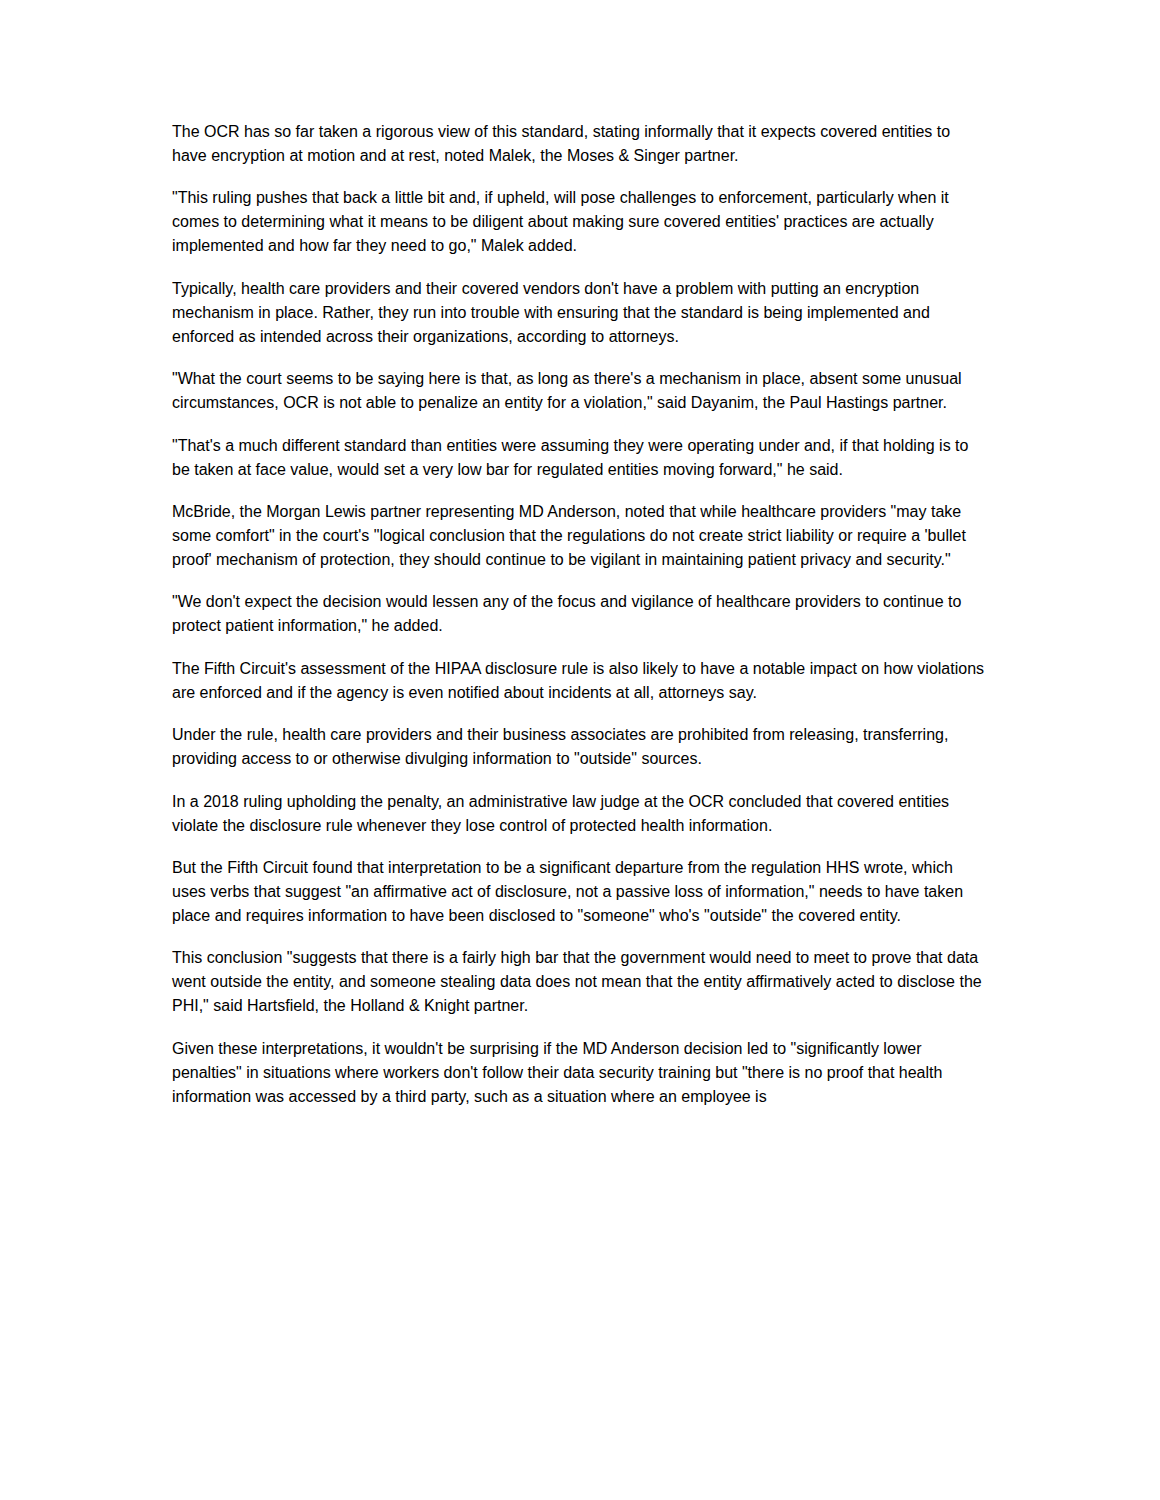The OCR has so far taken a rigorous view of this standard, stating informally that it expects covered entities to have encryption at motion and at rest, noted Malek, the Moses & Singer partner.
"This ruling pushes that back a little bit and, if upheld, will pose challenges to enforcement, particularly when it comes to determining what it means to be diligent about making sure covered entities' practices are actually implemented and how far they need to go," Malek added.
Typically, health care providers and their covered vendors don't have a problem with putting an encryption mechanism in place. Rather, they run into trouble with ensuring that the standard is being implemented and enforced as intended across their organizations, according to attorneys.
"What the court seems to be saying here is that, as long as there's a mechanism in place, absent some unusual circumstances, OCR is not able to penalize an entity for a violation," said Dayanim, the Paul Hastings partner.
"That's a much different standard than entities were assuming they were operating under and, if that holding is to be taken at face value, would set a very low bar for regulated entities moving forward," he said.
McBride, the Morgan Lewis partner representing MD Anderson, noted that while healthcare providers "may take some comfort" in the court's "logical conclusion that the regulations do not create strict liability or require a 'bullet proof' mechanism of protection, they should continue to be vigilant in maintaining patient privacy and security."
"We don't expect the decision would lessen any of the focus and vigilance of healthcare providers to continue to protect patient information," he added.
The Fifth Circuit's assessment of the HIPAA disclosure rule is also likely to have a notable impact on how violations are enforced and if the agency is even notified about incidents at all, attorneys say.
Under the rule, health care providers and their business associates are prohibited from releasing, transferring, providing access to or otherwise divulging information to "outside" sources.
In a 2018 ruling upholding the penalty, an administrative law judge at the OCR concluded that covered entities violate the disclosure rule whenever they lose control of protected health information.
But the Fifth Circuit found that interpretation to be a significant departure from the regulation HHS wrote, which uses verbs that suggest "an affirmative act of disclosure, not a passive loss of information," needs to have taken place and requires information to have been disclosed to "someone" who's "outside" the covered entity.
This conclusion "suggests that there is a fairly high bar that the government would need to meet to prove that data went outside the entity, and someone stealing data does not mean that the entity affirmatively acted to disclose the PHI," said Hartsfield, the Holland & Knight partner.
Given these interpretations, it wouldn't be surprising if the MD Anderson decision led to "significantly lower penalties" in situations where workers don't follow their data security training but "there is no proof that health information was accessed by a third party, such as a situation where an employee is